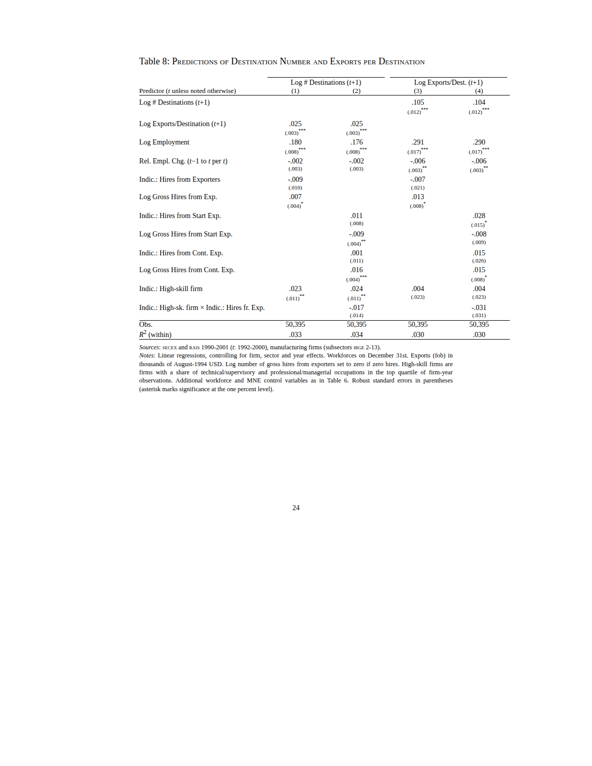Table 8: Predictions of Destination Number and Exports per Destination
| | Log # Destinations ( t +1) | Log Exports/Dest. ( t +1) |
| Predictor ( t unless noted otherwise) | (1) | (2) | (3) | (4) |
| Log # Destinations ( t +1) | | | .105 (.012) *** | .104 (.012) *** |
| Log Exports/Destination ( t +1) | .025 (.003) *** | .025 (.003) *** | | |
| Log Employment | .180 (.008) *** | .176 (.008) *** | .291 (.017) *** | .290 (.017) *** |
| Rel. Empl. Chg. ( t −1 to t per t ) | -.002 (.003) | -.002 (.003) | -.006 (.003) ** | -.006 (.003) ** |
| Indic.: Hires from Exporters | -.009 (.010) | | -.007 (.021) | |
| Log Gross Hires from Exp. | .007 (.004) * | | .013 (.008) * | |
| Indic.: Hires from Start Exp. | | .011 (.008) | | .028 (.015) * |
| Log Gross Hires from Start Exp. | | -.009 (.004) ** | | -.008 (.009) |
| Indic.: Hires from Cont. Exp. | | .001 (.011) | | .015 (.026) |
| Log Gross Hires from Cont. Exp. | | .016 (.004) *** | | .015 (.008) * |
| Indic.: High-skill firm | .023 (.011) ** | .024 (.011) ** | .004 (.023) | .004 (.023) |
| Indic.: High-sk. firm × Indic.: Hires fr. Exp. | | -.017 (.014) | | -.031 (.031) |
| Obs. | 50,395 | 50,395 | 50,395 | 50,395 |
| R 2 (within) | .033 | .034 | .030 | .030 |
Sources: secex and rais 1990-2001 (t: 1992-2000), manufacturing firms (subsectors ibge 2-13).
Notes: Linear regressions, controlling for firm, sector and year effects. Workforces on December 31st. Exports (fob) in thousands of August-1994 USD. Log number of gross hires from exporters set to zero if zero hires. High-skill firms are firms with a share of technical/supervisory and professional/managerial occupations in the top quartile of firm-year observations. Additional workforce and MNE control variables as in Table 6. Robust standard errors in parentheses (asterisk marks significance at the one percent level).
24